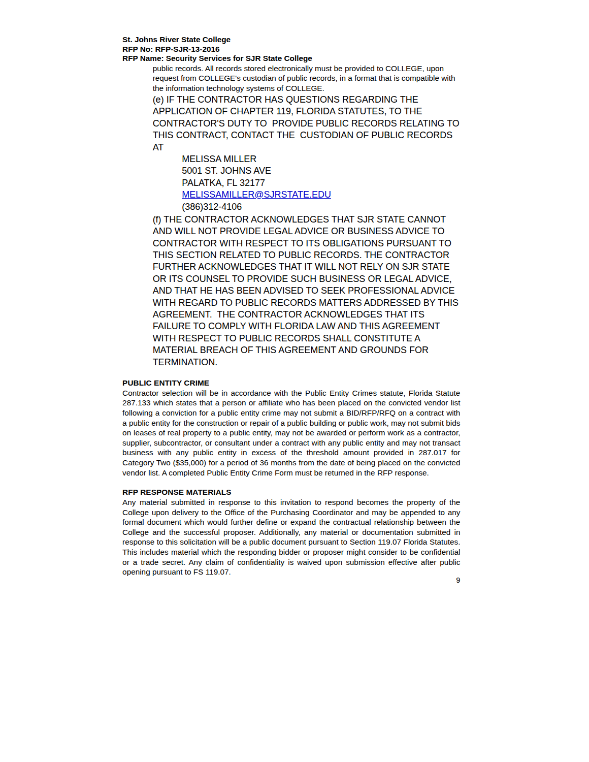St. Johns River State College
RFP No: RFP-SJR-13-2016
RFP Name: Security Services for SJR State College
public records. All records stored electronically must be provided to COLLEGE, upon request from COLLEGE's custodian of public records, in a format that is compatible with the information technology systems of COLLEGE.
(e) IF THE CONTRACTOR HAS QUESTIONS REGARDING THE APPLICATION OF CHAPTER 119, FLORIDA STATUTES, TO THE CONTRACTOR'S DUTY TO PROVIDE PUBLIC RECORDS RELATING TO THIS CONTRACT, CONTACT THE CUSTODIAN OF PUBLIC RECORDS AT
MELISSA MILLER
5001 ST. JOHNS AVE
PALATKA, FL 32177
MELISSAMILLER@SJRSTATE.EDU
(386)312-4106
(f) THE CONTRACTOR ACKNOWLEDGES THAT SJR STATE CANNOT AND WILL NOT PROVIDE LEGAL ADVICE OR BUSINESS ADVICE TO CONTRACTOR WITH RESPECT TO ITS OBLIGATIONS PURSUANT TO THIS SECTION RELATED TO PUBLIC RECORDS. THE CONTRACTOR FURTHER ACKNOWLEDGES THAT IT WILL NOT RELY ON SJR STATE OR ITS COUNSEL TO PROVIDE SUCH BUSINESS OR LEGAL ADVICE, AND THAT HE HAS BEEN ADVISED TO SEEK PROFESSIONAL ADVICE WITH REGARD TO PUBLIC RECORDS MATTERS ADDRESSED BY THIS AGREEMENT. THE CONTRACTOR ACKNOWLEDGES THAT ITS FAILURE TO COMPLY WITH FLORIDA LAW AND THIS AGREEMENT WITH RESPECT TO PUBLIC RECORDS SHALL CONSTITUTE A MATERIAL BREACH OF THIS AGREEMENT AND GROUNDS FOR TERMINATION.
Public Entity Crime
Contractor selection will be in accordance with the Public Entity Crimes statute, Florida Statute 287.133 which states that a person or affiliate who has been placed on the convicted vendor list following a conviction for a public entity crime may not submit a BID/RFP/RFQ on a contract with a public entity for the construction or repair of a public building or public work, may not submit bids on leases of real property to a public entity, may not be awarded or perform work as a contractor, supplier, subcontractor, or consultant under a contract with any public entity and may not transact business with any public entity in excess of the threshold amount provided in 287.017 for Category Two ($35,000) for a period of 36 months from the date of being placed on the convicted vendor list. A completed Public Entity Crime Form must be returned in the RFP response.
RFP Response Materials
Any material submitted in response to this invitation to respond becomes the property of the College upon delivery to the Office of the Purchasing Coordinator and may be appended to any formal document which would further define or expand the contractual relationship between the College and the successful proposer. Additionally, any material or documentation submitted in response to this solicitation will be a public document pursuant to Section 119.07 Florida Statutes. This includes material which the responding bidder or proposer might consider to be confidential or a trade secret. Any claim of confidentiality is waived upon submission effective after public opening pursuant to FS 119.07.
9